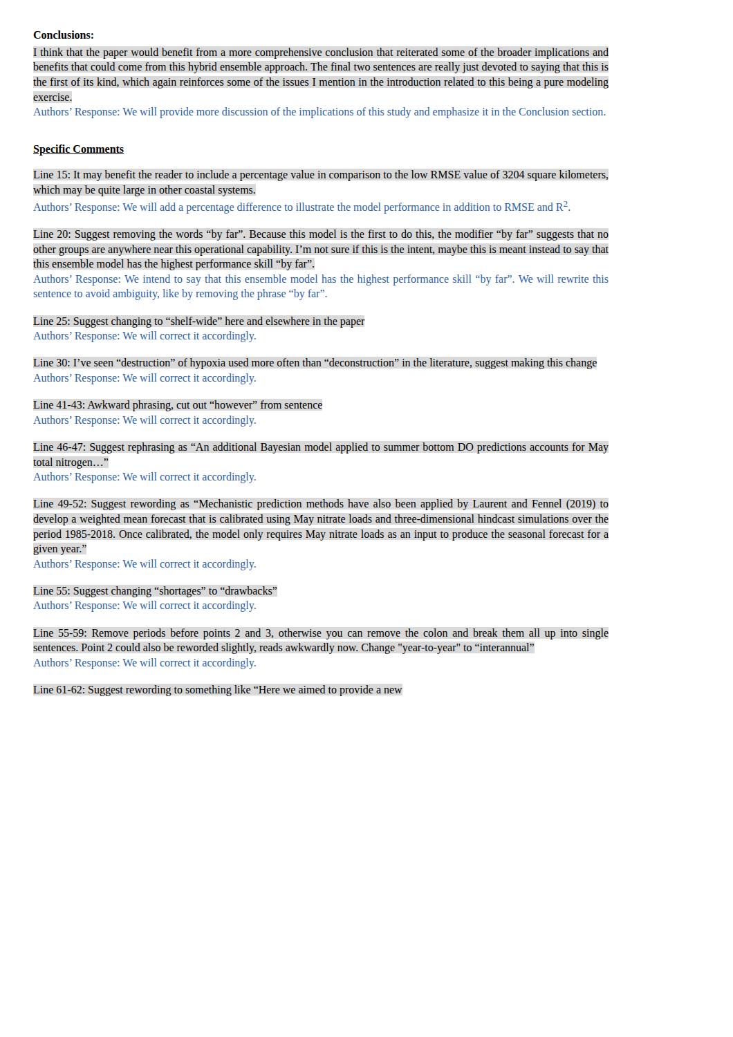Conclusions:
I think that the paper would benefit from a more comprehensive conclusion that reiterated some of the broader implications and benefits that could come from this hybrid ensemble approach. The final two sentences are really just devoted to saying that this is the first of its kind, which again reinforces some of the issues I mention in the introduction related to this being a pure modeling exercise.
Authors’ Response: We will provide more discussion of the implications of this study and emphasize it in the Conclusion section.
Specific Comments
Line 15: It may benefit the reader to include a percentage value in comparison to the low RMSE value of 3204 square kilometers, which may be quite large in other coastal systems.
Authors’ Response: We will add a percentage difference to illustrate the model performance in addition to RMSE and R2.
Line 20: Suggest removing the words “by far”. Because this model is the first to do this, the modifier “by far” suggests that no other groups are anywhere near this operational capability. I’m not sure if this is the intent, maybe this is meant instead to say that this ensemble model has the highest performance skill “by far”.
Authors’ Response: We intend to say that this ensemble model has the highest performance skill “by far”. We will rewrite this sentence to avoid ambiguity, like by removing the phrase “by far”.
Line 25: Suggest changing to “shelf-wide” here and elsewhere in the paper
Authors’ Response: We will correct it accordingly.
Line 30: I’ve seen “destruction” of hypoxia used more often than “deconstruction” in the literature, suggest making this change
Authors’ Response: We will correct it accordingly.
Line 41-43: Awkward phrasing, cut out “however” from sentence
Authors’ Response: We will correct it accordingly.
Line 46-47: Suggest rephrasing as “An additional Bayesian model applied to summer bottom DO predictions accounts for May total nitrogen…”
Authors’ Response: We will correct it accordingly.
Line 49-52: Suggest rewording as “Mechanistic prediction methods have also been applied by Laurent and Fennel (2019) to develop a weighted mean forecast that is calibrated using May nitrate loads and three-dimensional hindcast simulations over the period 1985-2018. Once calibrated, the model only requires May nitrate loads as an input to produce the seasonal forecast for a given year.”
Authors’ Response: We will correct it accordingly.
Line 55: Suggest changing “shortages” to “drawbacks”
Authors’ Response: We will correct it accordingly.
Line 55-59: Remove periods before points 2 and 3, otherwise you can remove the colon and break them all up into single sentences. Point 2 could also be reworded slightly, reads awkwardly now. Change "year-to-year" to “interannual”
Authors’ Response: We will correct it accordingly.
Line 61-62: Suggest rewording to something like “Here we aimed to provide a new